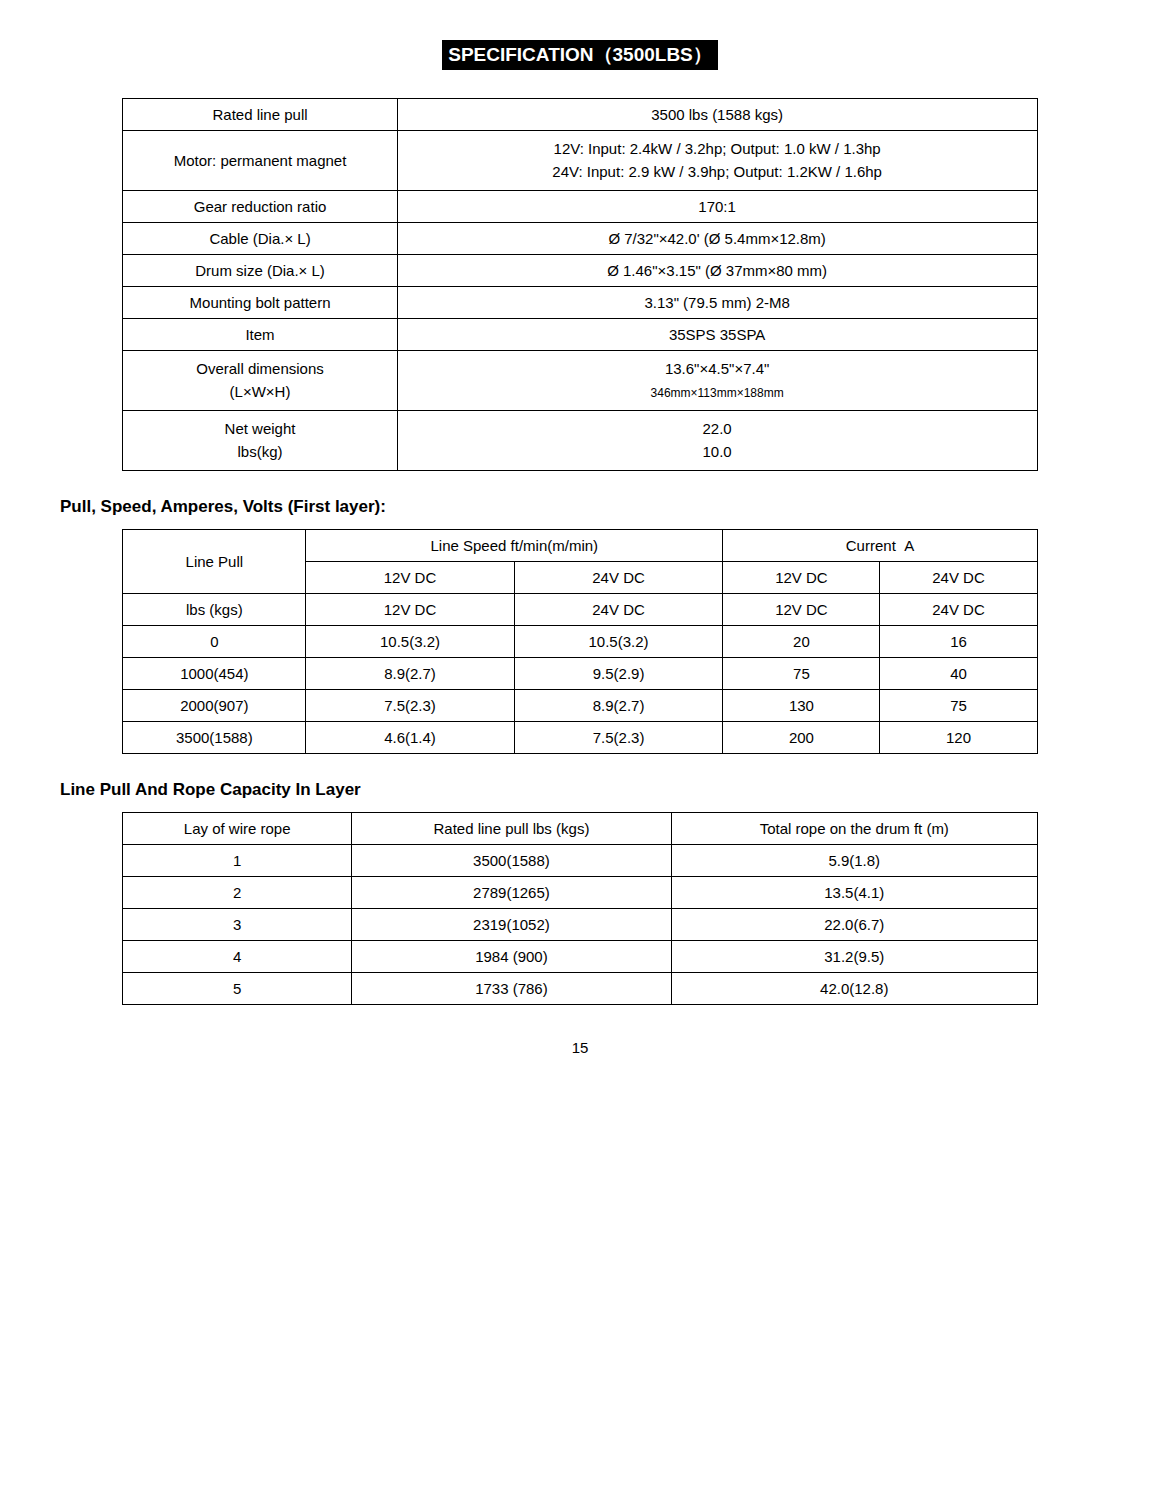SPECIFICATION（3500LBS）
| Rated line pull | 3500 lbs (1588 kgs) |
| Motor: permanent magnet | 12V: Input: 2.4kW / 3.2hp; Output: 1.0 kW / 1.3hp 24V: Input: 2.9 kW / 3.9hp; Output: 1.2KW / 1.6hp |
| Gear reduction ratio | 170:1 |
| Cable (Dia.× L) | Ø 7/32"×42.0' (Ø 5.4mm×12.8m) |
| Drum size (Dia.× L) | Ø 1.46"×3.15" (Ø 37mm×80 mm) |
| Mounting bolt pattern | 3.13" (79.5 mm) 2-M8 |
| Item | 35SPS 35SPA |
| Overall dimensions (L×W×H) | 13.6"×4.5"×7.4" 346mm×113mm×188mm |
| Net weight lbs(kg) | 22.0 10.0 |
Pull, Speed, Amperes, Volts (First layer):
| Line Pull | Line Speed ft/min(m/min) | Current A |
| 12V DC | 24V DC | 12V DC | 24V DC |
| lbs (kgs) | 12V DC | 24V DC | 12V DC | 24V DC |
| 0 | 10.5(3.2) | 10.5(3.2) | 20 | 16 |
| 1000(454) | 8.9(2.7) | 9.5(2.9) | 75 | 40 |
| 2000(907) | 7.5(2.3) | 8.9(2.7) | 130 | 75 |
| 3500(1588) | 4.6(1.4) | 7.5(2.3) | 200 | 120 |
Line Pull And Rope Capacity In Layer
| Lay of wire rope | Rated line pull lbs (kgs) | Total rope on the drum ft (m) |
| 1 | 3500(1588) | 5.9(1.8) |
| 2 | 2789(1265) | 13.5(4.1) |
| 3 | 2319(1052) | 22.0(6.7) |
| 4 | 1984 (900) | 31.2(9.5) |
| 5 | 1733 (786) | 42.0(12.8) |
15